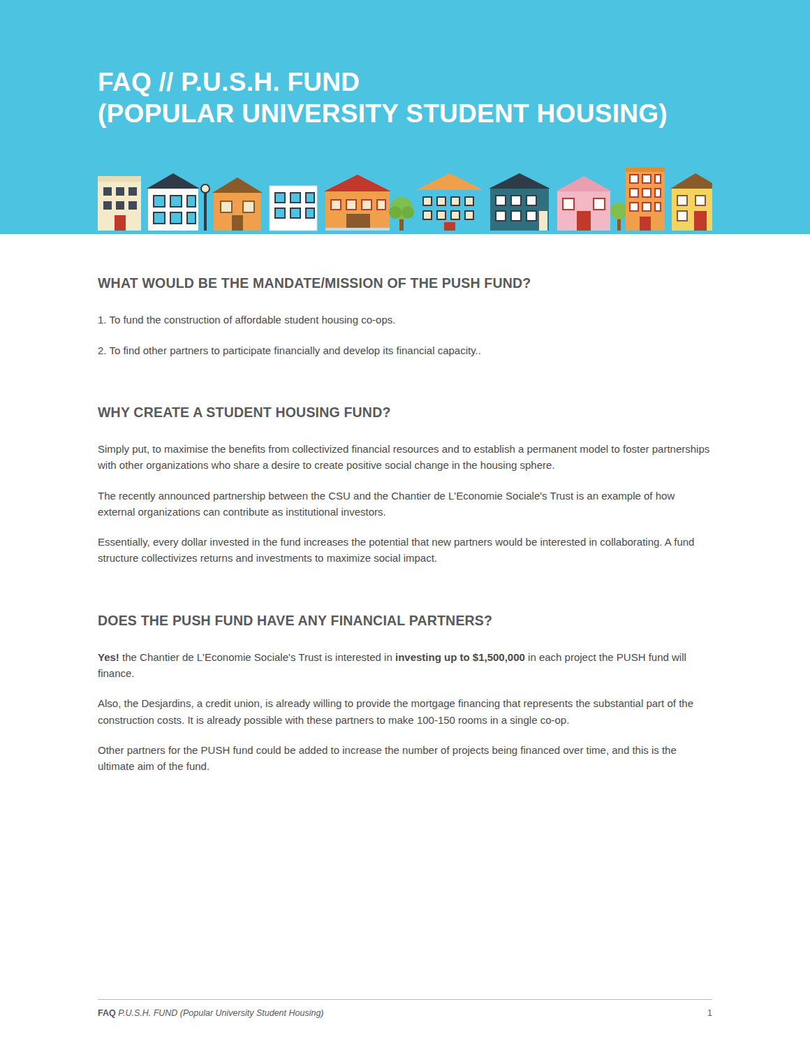FAQ // P.U.S.H. FUND
(Popular University Student Housing)
What would be the mandate/mission of the PUSH fund?
1. To fund the construction of affordable student housing co-ops.
2. To find other partners to participate financially and develop its financial capacity..
Why create a student housing fund?
Simply put, to maximise the benefits from collectivized financial resources and to establish a permanent model to foster partnerships with other organizations who share a desire to create positive social change in the housing sphere.
The recently announced partnership between the CSU and the Chantier de L'Economie Sociale's Trust is an example of how external organizations can contribute as institutional investors.
Essentially, every dollar invested in the fund increases the potential that new partners would be interested in collaborating. A fund structure collectivizes returns and investments to maximize social impact.
Does the PUSH fund have any financial partners?
Yes! the Chantier de L'Economie Sociale's Trust is interested in investing up to $1,500,000 in each project the PUSH fund will finance.
Also, the Desjardins, a credit union, is already willing to provide the mortgage financing that represents the substantial part of the construction costs. It is already possible with these partners to make 100-150 rooms in a single co-op.
Other partners for the PUSH fund could be added to increase the number of projects being financed over time, and this is the ultimate aim of the fund.
FAQ P.U.S.H. FUND (Popular University Student Housing)
1